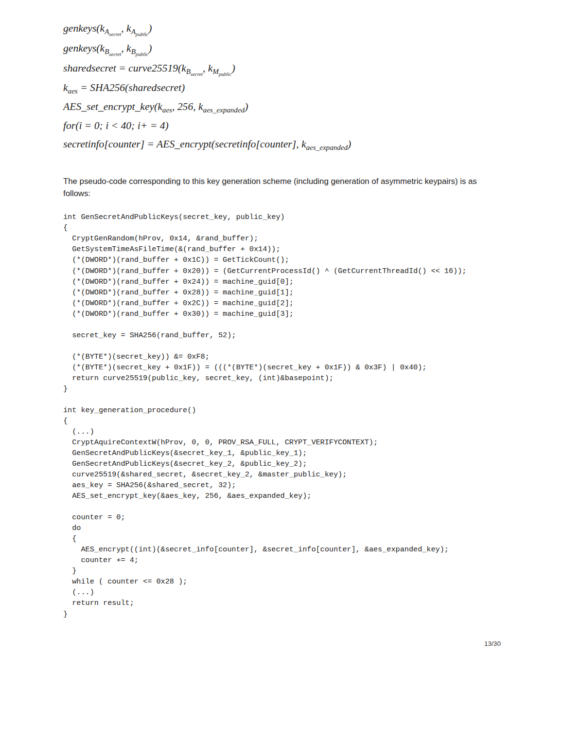genkeys(kAsecret, kApublic)
genkeys(kBsecret, kBpublic)
sharedsecret = curve25519(kBsecret, kMpublic)
kaes = SHA256(sharedsecret)
AES_set_encrypt_key(kaes, 256, kaes_expanded)
for(i = 0; i < 40; i+ = 4)
secretinfo[counter] = AES_encrypt(secretinfo[counter], kaes_expanded)
The pseudo-code corresponding to this key generation scheme (including generation of asymmetric keypairs) is as follows:
int GenSecretAndPublicKeys(secret_key, public_key)
{
  CryptGenRandom(hProv, 0x14, &rand_buffer);
  GetSystemTimeAsFileTime(&(rand_buffer + 0x14));
  (*(DWORD*)(rand_buffer + 0x1C)) = GetTickCount();
  (*(DWORD*)(rand_buffer + 0x20)) = (GetCurrentProcessId() ^ (GetCurrentThreadId() << 16));
  (*(DWORD*)(rand_buffer + 0x24)) = machine_guid[0];
  (*(DWORD*)(rand_buffer + 0x28)) = machine_guid[1];
  (*(DWORD*)(rand_buffer + 0x2C)) = machine_guid[2];
  (*(DWORD*)(rand_buffer + 0x30)) = machine_guid[3];

  secret_key = SHA256(rand_buffer, 52);

  (*(BYTE*)(secret_key)) &= 0xF8;
  (*(BYTE*)(secret_key + 0x1F)) = (((*(BYTE*)(secret_key + 0x1F)) & 0x3F) | 0x40);
  return curve25519(public_key, secret_key, (int)&basepoint);
}

int key_generation_procedure()
{
  (...)
  CryptAquireContextW(hProv, 0, 0, PROV_RSA_FULL, CRYPT_VERIFYCONTEXT);
  GenSecretAndPublicKeys(&secret_key_1, &public_key_1);
  GenSecretAndPublicKeys(&secret_key_2, &public_key_2);
  curve25519(&shared_secret, &secret_key_2, &master_public_key);
  aes_key = SHA256(&shared_secret, 32);
  AES_set_encrypt_key(&aes_key, 256, &aes_expanded_key);

  counter = 0;
  do
  {
    AES_encrypt((int)(&secret_info[counter], &secret_info[counter], &aes_expanded_key);
    counter += 4;
  }
  while ( counter <= 0x28 );
  (...)
  return result;
}
13/30